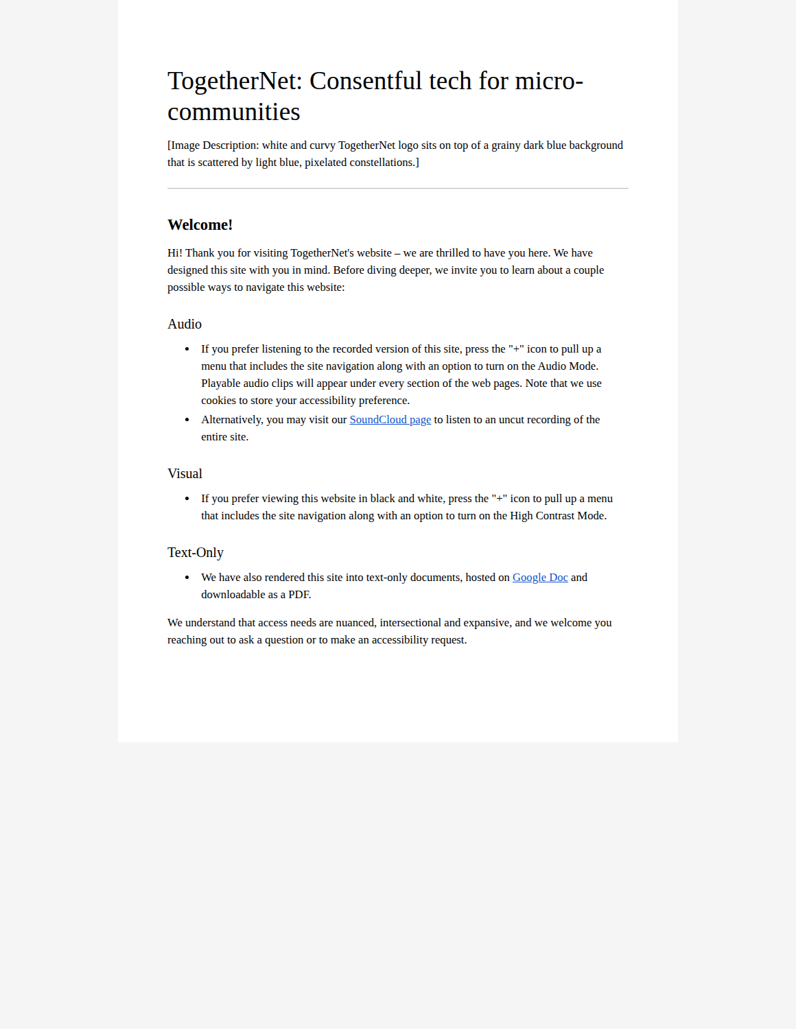TogetherNet: Consentful tech for micro-communities
[Image Description: white and curvy TogetherNet logo sits on top of a grainy dark blue background that is scattered by light blue, pixelated constellations.]
Welcome!
Hi! Thank you for visiting TogetherNet's website – we are thrilled to have you here. We have designed this site with you in mind. Before diving deeper, we invite you to learn about a couple possible ways to navigate this website:
Audio
If you prefer listening to the recorded version of this site, press the "+" icon to pull up a menu that includes the site navigation along with an option to turn on the Audio Mode. Playable audio clips will appear under every section of the web pages. Note that we use cookies to store your accessibility preference.
Alternatively, you may visit our SoundCloud page to listen to an uncut recording of the entire site.
Visual
If you prefer viewing this website in black and white, press the "+" icon to pull up a menu that includes the site navigation along with an option to turn on the High Contrast Mode.
Text-Only
We have also rendered this site into text-only documents, hosted on Google Doc and downloadable as a PDF.
We understand that access needs are nuanced, intersectional and expansive, and we welcome you reaching out to ask a question or to make an accessibility request.